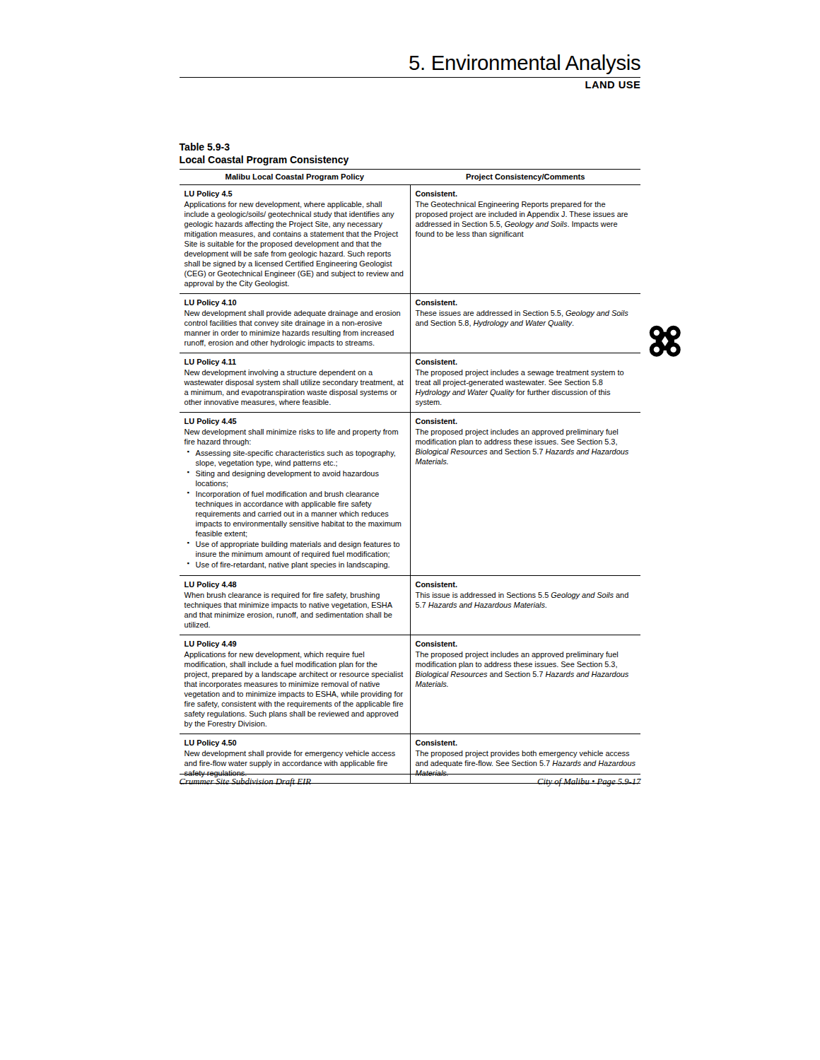5. Environmental Analysis
LAND USE
Table 5.9-3
Local Coastal Program Consistency
| Malibu Local Coastal Program Policy | Project Consistency/Comments |
| --- | --- |
| LU Policy 4.5 Applications for new development, where applicable, shall include a geologic/soils/ geotechnical study that identifies any geologic hazards affecting the Project Site, any necessary mitigation measures, and contains a statement that the Project Site is suitable for the proposed development and that the development will be safe from geologic hazard. Such reports shall be signed by a licensed Certified Engineering Geologist (CEG) or Geotechnical Engineer (GE) and subject to review and approval by the City Geologist. | Consistent. The Geotechnical Engineering Reports prepared for the proposed project are included in Appendix J. These issues are addressed in Section 5.5, Geology and Soils . Impacts were found to be less than significant |
| LU Policy 4.10 New development shall provide adequate drainage and erosion control facilities that convey site drainage in a non-erosive manner in order to minimize hazards resulting from increased runoff, erosion and other hydrologic impacts to streams. | Consistent. These issues are addressed in Section 5.5, Geology and Soils and Section 5.8, Hydrology and Water Quality . |
| LU Policy 4.11 New development involving a structure dependent on a wastewater disposal system shall utilize secondary treatment, at a minimum, and evapotranspiration waste disposal systems or other innovative measures, where feasible. | Consistent. The proposed project includes a sewage treatment system to treat all project-generated wastewater. See Section 5.8 Hydrology and Water Quality for further discussion of this system. |
| LU Policy 4.45 New development shall minimize risks to life and property from fire hazard through: Assessing site-specific characteristics such as topography, slope, vegetation type, wind patterns etc.; Siting and designing development to avoid hazardous locations; Incorporation of fuel modification and brush clearance techniques in accordance with applicable fire safety requirements and carried out in a manner which reduces impacts to environmentally sensitive habitat to the maximum feasible extent; Use of appropriate building materials and design features to insure the minimum amount of required fuel modification; Use of fire-retardant, native plant species in landscaping. | Consistent. The proposed project includes an approved preliminary fuel modification plan to address these issues. See Section 5.3, Biological Resources and Section 5.7 Hazards and Hazardous Materials. |
| LU Policy 4.48 When brush clearance is required for fire safety, brushing techniques that minimize impacts to native vegetation, ESHA and that minimize erosion, runoff, and sedimentation shall be utilized. | Consistent. This issue is addressed in Sections 5.5 Geology and Soils and 5.7 Hazards and Hazardous Materials . |
| LU Policy 4.49 Applications for new development, which require fuel modification, shall include a fuel modification plan for the project, prepared by a landscape architect or resource specialist that incorporates measures to minimize removal of native vegetation and to minimize impacts to ESHA, while providing for fire safety, consistent with the requirements of the applicable fire safety regulations. Such plans shall be reviewed and approved by the Forestry Division. | Consistent. The proposed project includes an approved preliminary fuel modification plan to address these issues. See Section 5.3, Biological Resources and Section 5.7 Hazards and Hazardous Materials. |
| LU Policy 4.50 New development shall provide for emergency vehicle access and fire-flow water supply in accordance with applicable fire safety regulations. | Consistent. The proposed project provides both emergency vehicle access and adequate fire-flow. See Section 5.7 Hazards and Hazardous Materials. |
Crummer Site Subdivision Draft EIR City of Malibu • Page 5.9-17